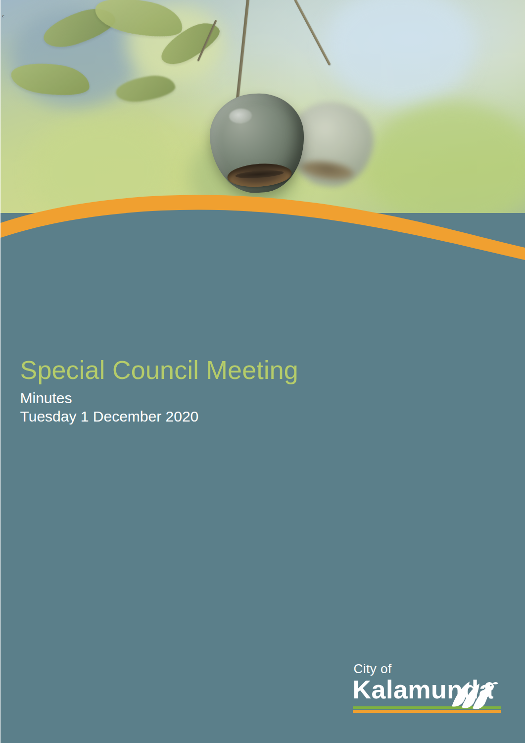c
Special Council Meeting
Minutes Tuesday 1 December 2020
City of
Kalamunda